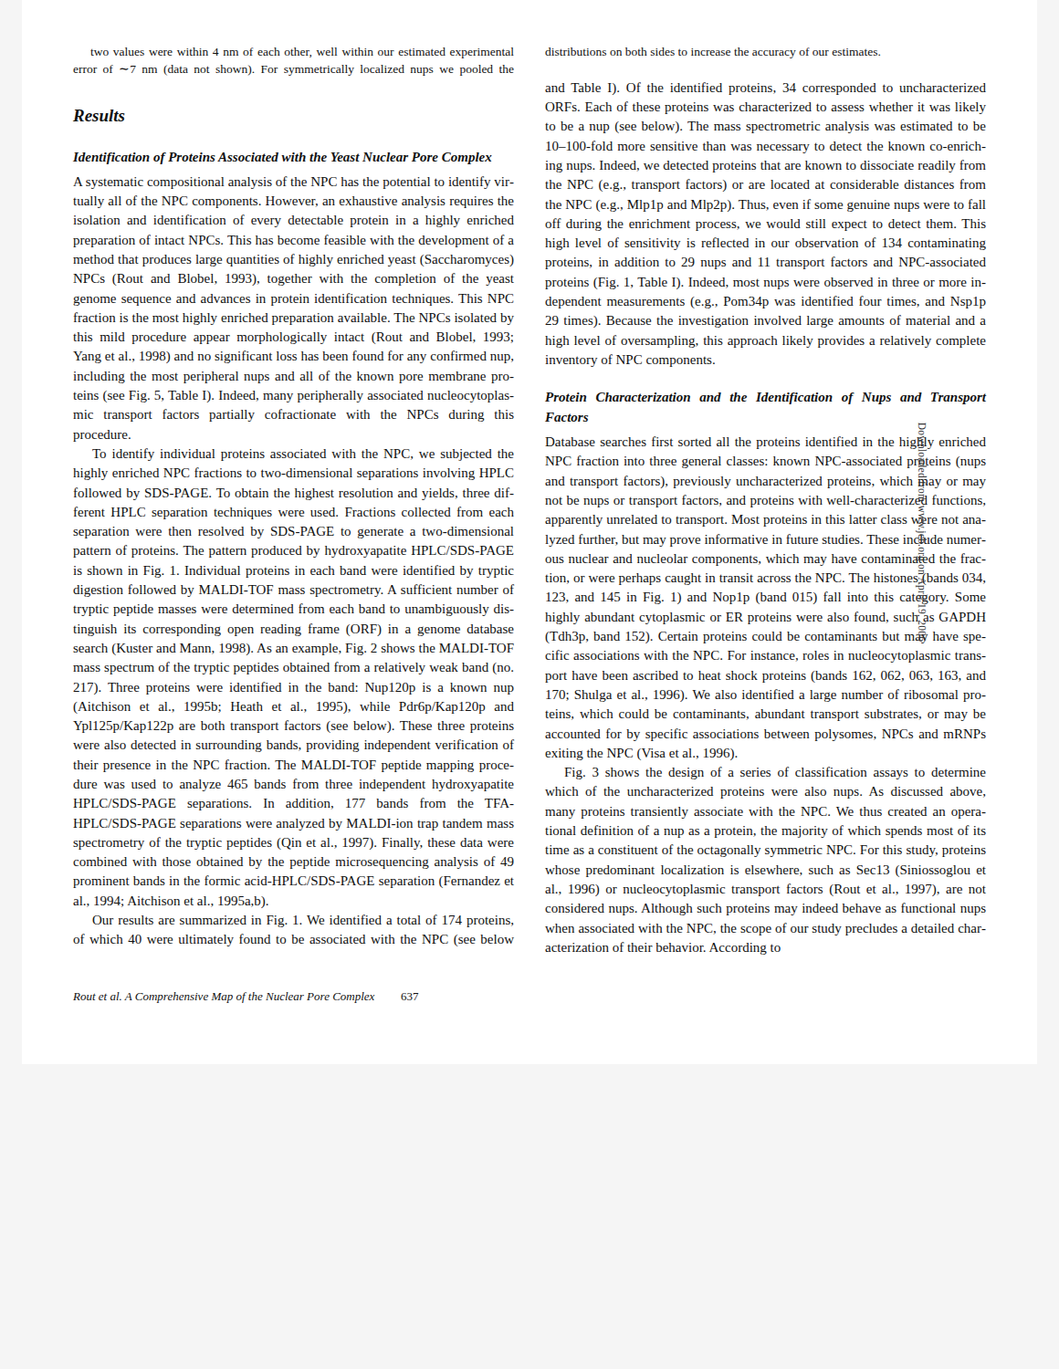two values were within 4 nm of each other, well within our estimated experimental error of ∼7 nm (data not shown). For symmetrically localized nups we pooled the distributions on both sides to increase the accuracy of our estimates.
Results
Identification of Proteins Associated with the Yeast Nuclear Pore Complex
A systematic compositional analysis of the NPC has the potential to identify virtually all of the NPC components. However, an exhaustive analysis requires the isolation and identification of every detectable protein in a highly enriched preparation of intact NPCs. This has become feasible with the development of a method that produces large quantities of highly enriched yeast (Saccharomyces) NPCs (Rout and Blobel, 1993), together with the completion of the yeast genome sequence and advances in protein identification techniques. This NPC fraction is the most highly enriched preparation available. The NPCs isolated by this mild procedure appear morphologically intact (Rout and Blobel, 1993; Yang et al., 1998) and no significant loss has been found for any confirmed nup, including the most peripheral nups and all of the known pore membrane proteins (see Fig. 5, Table I). Indeed, many peripherally associated nucleocytoplasmic transport factors partially cofractionate with the NPCs during this procedure.
To identify individual proteins associated with the NPC, we subjected the highly enriched NPC fractions to two-dimensional separations involving HPLC followed by SDS-PAGE. To obtain the highest resolution and yields, three different HPLC separation techniques were used. Fractions collected from each separation were then resolved by SDS-PAGE to generate a two-dimensional pattern of proteins. The pattern produced by hydroxyapatite HPLC/SDS-PAGE is shown in Fig. 1. Individual proteins in each band were identified by tryptic digestion followed by MALDI-TOF mass spectrometry. A sufficient number of tryptic peptide masses were determined from each band to unambiguously distinguish its corresponding open reading frame (ORF) in a genome database search (Kuster and Mann, 1998). As an example, Fig. 2 shows the MALDI-TOF mass spectrum of the tryptic peptides obtained from a relatively weak band (no. 217). Three proteins were identified in the band: Nup120p is a known nup (Aitchison et al., 1995b; Heath et al., 1995), while Pdr6p/Kap120p and Ypl125p/Kap122p are both transport factors (see below). These three proteins were also detected in surrounding bands, providing independent verification of their presence in the NPC fraction. The MALDI-TOF peptide mapping procedure was used to analyze 465 bands from three independent hydroxyapatite HPLC/SDS-PAGE separations. In addition, 177 bands from the TFA-HPLC/SDS-PAGE separations were analyzed by MALDI-ion trap tandem mass spectrometry of the tryptic peptides (Qin et al., 1997). Finally, these data were combined with those obtained by the peptide microsequencing analysis of 49 prominent bands in the formic acid-HPLC/SDS-PAGE separation (Fernandez et al., 1994; Aitchison et al., 1995a,b).
Our results are summarized in Fig. 1. We identified a total of 174 proteins, of which 40 were ultimately found to be associated with the NPC (see below and Table I). Of the identified proteins, 34 corresponded to uncharacterized ORFs. Each of these proteins was characterized to assess whether it was likely to be a nup (see below). The mass spectrometric analysis was estimated to be 10–100-fold more sensitive than was necessary to detect the known co-enriching nups. Indeed, we detected proteins that are known to dissociate readily from the NPC (e.g., transport factors) or are located at considerable distances from the NPC (e.g., Mlp1p and Mlp2p). Thus, even if some genuine nups were to fall off during the enrichment process, we would still expect to detect them. This high level of sensitivity is reflected in our observation of 134 contaminating proteins, in addition to 29 nups and 11 transport factors and NPC-associated proteins (Fig. 1, Table I). Indeed, most nups were observed in three or more independent measurements (e.g., Pom34p was identified four times, and Nsp1p 29 times). Because the investigation involved large amounts of material and a high level of oversampling, this approach likely provides a relatively complete inventory of NPC components.
Protein Characterization and the Identification of Nups and Transport Factors
Database searches first sorted all the proteins identified in the highly enriched NPC fraction into three general classes: known NPC-associated proteins (nups and transport factors), previously uncharacterized proteins, which may or may not be nups or transport factors, and proteins with well-characterized functions, apparently unrelated to transport. Most proteins in this latter class were not analyzed further, but may prove informative in future studies. These include numerous nuclear and nucleolar components, which may have contaminated the fraction, or were perhaps caught in transit across the NPC. The histones (bands 034, 123, and 145 in Fig. 1) and Nop1p (band 015) fall into this category. Some highly abundant cytoplasmic or ER proteins were also found, such as GAPDH (Tdh3p, band 152). Certain proteins could be contaminants but may have specific associations with the NPC. For instance, roles in nucleocytoplasmic transport have been ascribed to heat shock proteins (bands 162, 062, 063, 163, and 170; Shulga et al., 1996). We also identified a large number of ribosomal proteins, which could be contaminants, abundant transport substrates, or may be accounted for by specific associations between polysomes, NPCs and mRNPs exiting the NPC (Visa et al., 1996).
Fig. 3 shows the design of a series of classification assays to determine which of the uncharacterized proteins were also nups. As discussed above, many proteins transiently associate with the NPC. We thus created an operational definition of a nup as a protein, the majority of which spends most of its time as a constituent of the octagonally symmetric NPC. For this study, proteins whose predominant localization is elsewhere, such as Sec13 (Siniossoglou et al., 1996) or nucleocytoplasmic transport factors (Rout et al., 1997), are not considered nups. Although such proteins may indeed behave as functional nups when associated with the NPC, the scope of our study precludes a detailed characterization of their behavior. According to
Rout et al. A Comprehensive Map of the Nuclear Pore Complex 637
Downloaded from www.jcb.org on April 19, 2006